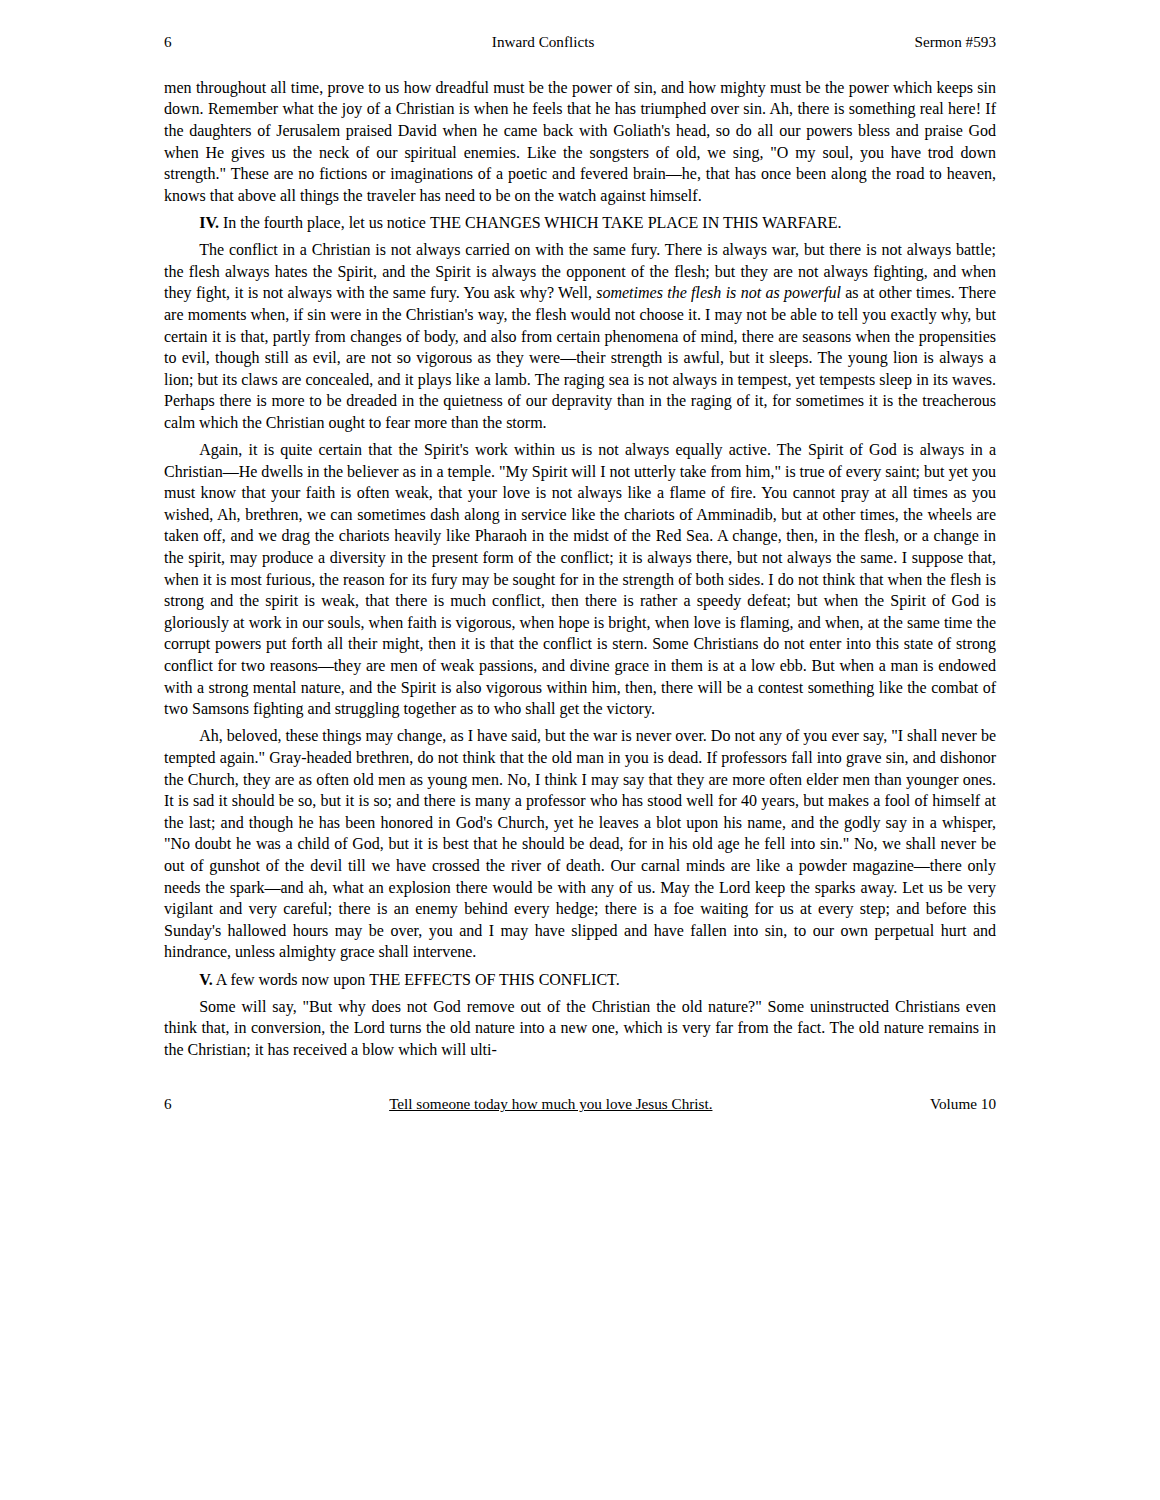6 Inward Conflicts Sermon #593
men throughout all time, prove to us how dreadful must be the power of sin, and how mighty must be the power which keeps sin down. Remember what the joy of a Christian is when he feels that he has triumphed over sin. Ah, there is something real here! If the daughters of Jerusalem praised David when he came back with Goliath's head, so do all our powers bless and praise God when He gives us the neck of our spiritual enemies. Like the songsters of old, we sing, "O my soul, you have trod down strength." These are no fictions or imaginations of a poetic and fevered brain—he, that has once been along the road to heaven, knows that above all things the traveler has need to be on the watch against himself.
IV. In the fourth place, let us notice THE CHANGES WHICH TAKE PLACE IN THIS WARFARE.
The conflict in a Christian is not always carried on with the same fury. There is always war, but there is not always battle; the flesh always hates the Spirit, and the Spirit is always the opponent of the flesh; but they are not always fighting, and when they fight, it is not always with the same fury. You ask why? Well, sometimes the flesh is not as powerful as at other times. There are moments when, if sin were in the Christian's way, the flesh would not choose it. I may not be able to tell you exactly why, but certain it is that, partly from changes of body, and also from certain phenomena of mind, there are seasons when the propensities to evil, though still as evil, are not so vigorous as they were—their strength is awful, but it sleeps. The young lion is always a lion; but its claws are concealed, and it plays like a lamb. The raging sea is not always in tempest, yet tempests sleep in its waves. Perhaps there is more to be dreaded in the quietness of our depravity than in the raging of it, for sometimes it is the treacherous calm which the Christian ought to fear more than the storm.
Again, it is quite certain that the Spirit's work within us is not always equally active. The Spirit of God is always in a Christian—He dwells in the believer as in a temple. "My Spirit will I not utterly take from him," is true of every saint; but yet you must know that your faith is often weak, that your love is not always like a flame of fire. You cannot pray at all times as you wished, Ah, brethren, we can sometimes dash along in service like the chariots of Amminadib, but at other times, the wheels are taken off, and we drag the chariots heavily like Pharaoh in the midst of the Red Sea. A change, then, in the flesh, or a change in the spirit, may produce a diversity in the present form of the conflict; it is always there, but not always the same. I suppose that, when it is most furious, the reason for its fury may be sought for in the strength of both sides. I do not think that when the flesh is strong and the spirit is weak, that there is much conflict, then there is rather a speedy defeat; but when the Spirit of God is gloriously at work in our souls, when faith is vigorous, when hope is bright, when love is flaming, and when, at the same time the corrupt powers put forth all their might, then it is that the conflict is stern. Some Christians do not enter into this state of strong conflict for two reasons—they are men of weak passions, and divine grace in them is at a low ebb. But when a man is endowed with a strong mental nature, and the Spirit is also vigorous within him, then, there will be a contest something like the combat of two Samsons fighting and struggling together as to who shall get the victory.
Ah, beloved, these things may change, as I have said, but the war is never over. Do not any of you ever say, "I shall never be tempted again." Gray-headed brethren, do not think that the old man in you is dead. If professors fall into grave sin, and dishonor the Church, they are as often old men as young men. No, I think I may say that they are more often elder men than younger ones. It is sad it should be so, but it is so; and there is many a professor who has stood well for 40 years, but makes a fool of himself at the last; and though he has been honored in God's Church, yet he leaves a blot upon his name, and the godly say in a whisper, "No doubt he was a child of God, but it is best that he should be dead, for in his old age he fell into sin." No, we shall never be out of gunshot of the devil till we have crossed the river of death. Our carnal minds are like a powder magazine—there only needs the spark—and ah, what an explosion there would be with any of us. May the Lord keep the sparks away. Let us be very vigilant and very careful; there is an enemy behind every hedge; there is a foe waiting for us at every step; and before this Sunday's hallowed hours may be over, you and I may have slipped and have fallen into sin, to our own perpetual hurt and hindrance, unless almighty grace shall intervene.
V. A few words now upon THE EFFECTS OF THIS CONFLICT.
Some will say, "But why does not God remove out of the Christian the old nature?" Some uninstructed Christians even think that, in conversion, the Lord turns the old nature into a new one, which is very far from the fact. The old nature remains in the Christian; it has received a blow which will ulti-
6 Tell someone today how much you love Jesus Christ. Volume 10